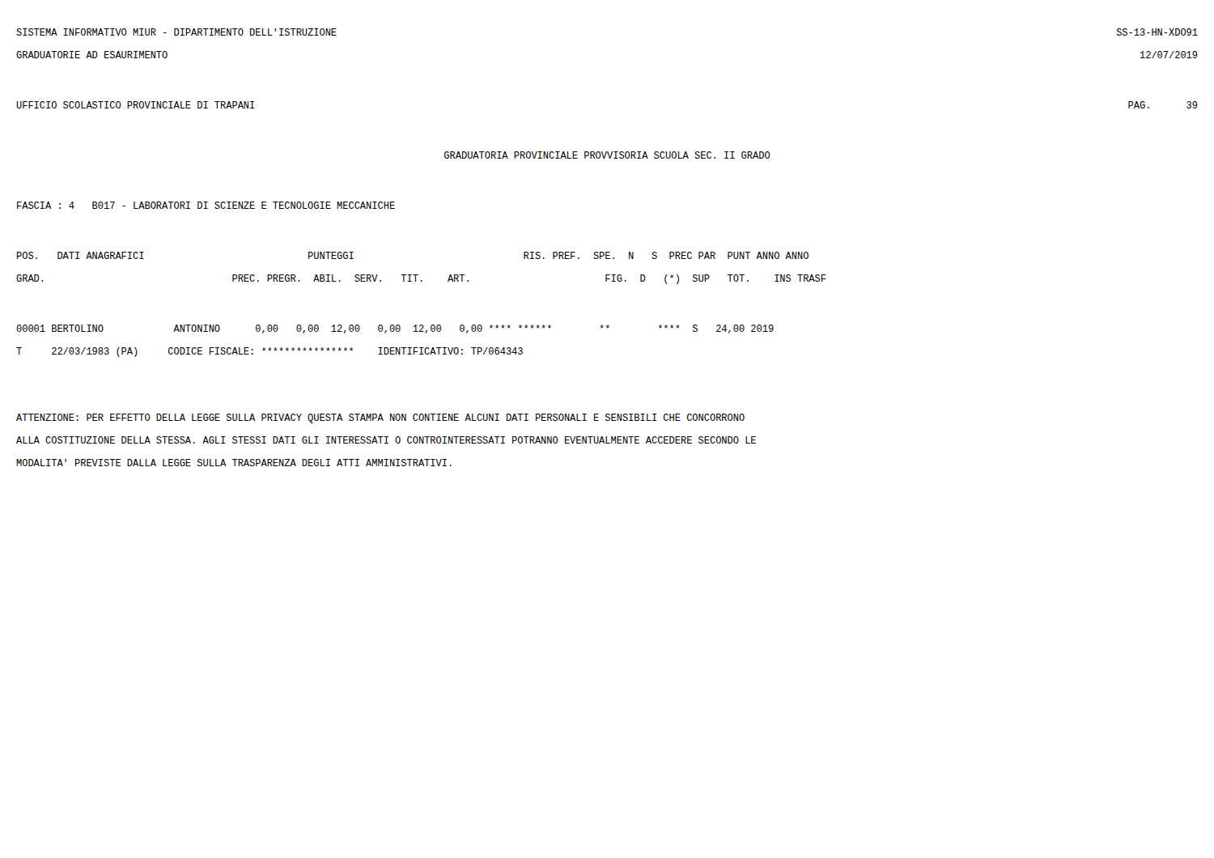SISTEMA INFORMATIVO MIUR - DIPARTIMENTO DELL'ISTRUZIONE SS-13-HN-XDO91
GRADUATORIE AD ESAURIMENTO 12/07/2019
UFFICIO SCOLASTICO PROVINCIALE DI TRAPANI PAG. 39
GRADUATORIA PROVINCIALE PROVVISORIA SCUOLA SEC. II GRADO
FASCIA : 4 B017 - LABORATORI DI SCIENZE E TECNOLOGIE MECCANICHE
POS. DATI ANAGRAFICI PUNTEGGI RIS. PREF. SPE. N S PREC PAR PUNT ANNO ANNO
GRAD. PREC. PREGR. ABIL. SERV. TIT. ART. FIG. D (*) SUP TOT. INS TRASF
00001 BERTOLINO ANTONINO 0,00 0,00 12,00 0,00 12,00 0,00 **** ****** ** **** S 24,00 2019
T 22/03/1983 (PA) CODICE FISCALE: **************** IDENTIFICATIVO: TP/064343
ATTENZIONE: PER EFFETTO DELLA LEGGE SULLA PRIVACY QUESTA STAMPA NON CONTIENE ALCUNI DATI PERSONALI E SENSIBILI CHE CONCORRONO
ALLA COSTITUZIONE DELLA STESSA. AGLI STESSI DATI GLI INTERESSATI O CONTROINTERESSATI POTRANNO EVENTUALMENTE ACCEDERE SECONDO LE
MODALITA' PREVISTE DALLA LEGGE SULLA TRASPARENZA DEGLI ATTI AMMINISTRATIVI.